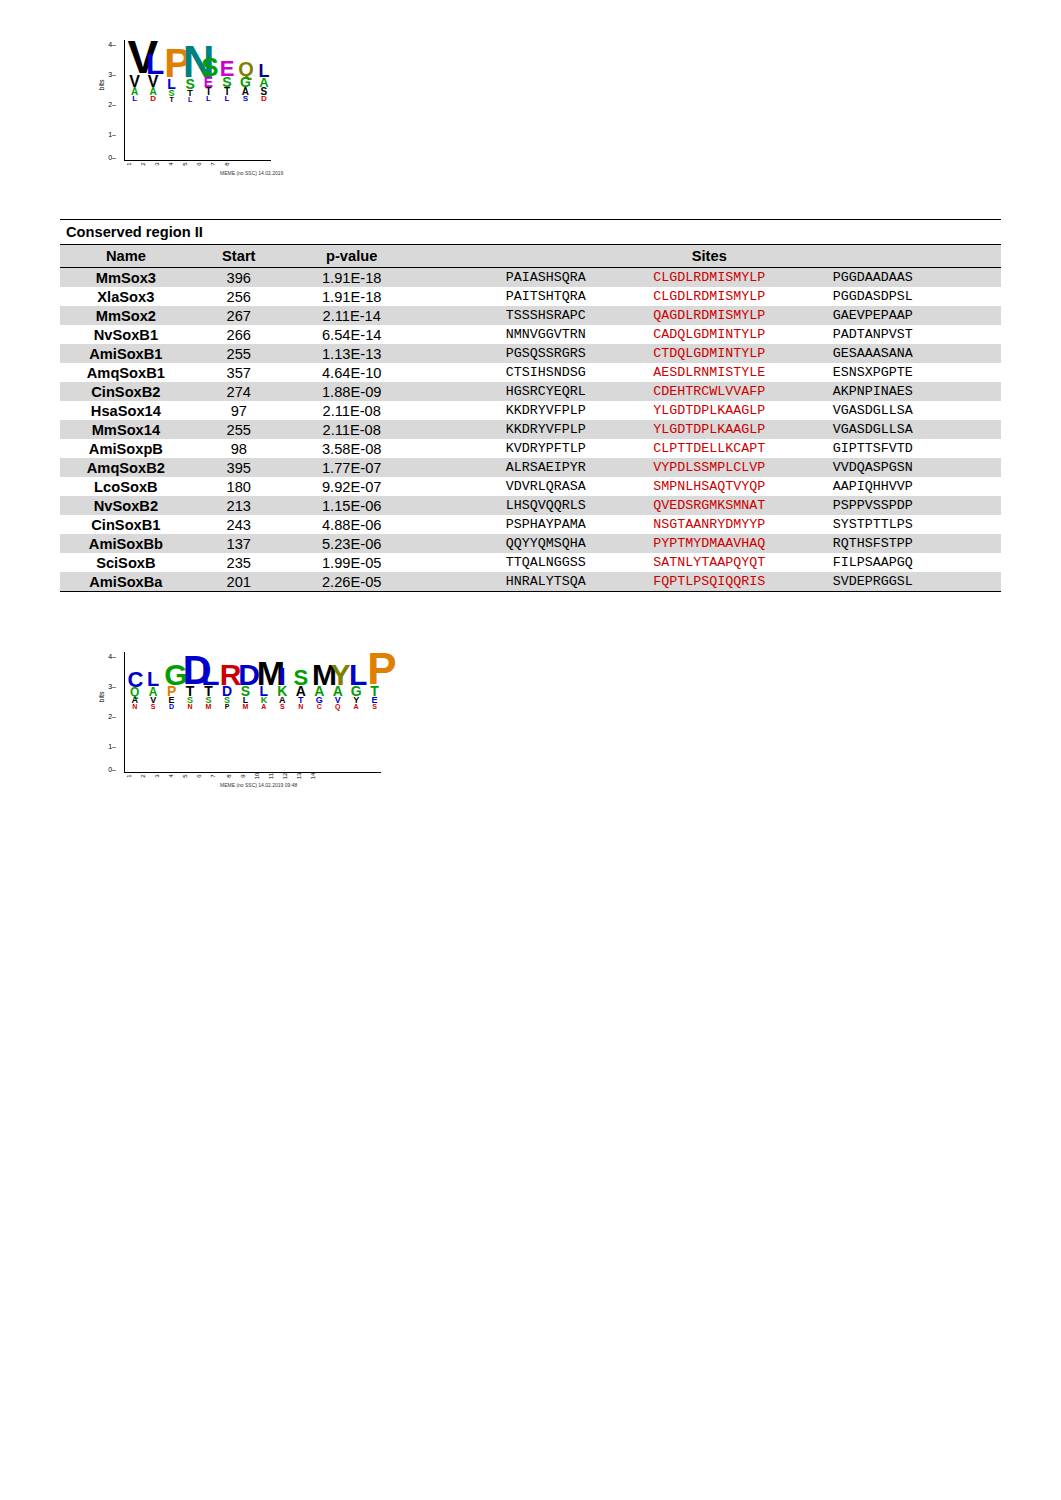bits 4– 3– 2– 1– 0–
V V A L
L V A D
P L S T
N S T L
S E T L
E S T L
Q G A S
L A S D
12345678
MEME (no SSC) 14.02.2019
Conserved region II
| Name | Start | p-value | Sites |
| --- | --- | --- | --- |
| MmSox3 | 396 | 1.91E-18 | PAIASHSQRA | CLGDLRDMISMYLP | PGGDAADAAS |
| XlaSox3 | 256 | 1.91E-18 | PAITSHTQRA | CLGDLRDMISMYLP | PGGDASDPSL |
| MmSox2 | 267 | 2.11E-14 | TSSSHSRAPC | QAGDLRDMISMYLP | GAEVPEPAAP |
| NvSoxB1 | 266 | 6.54E-14 | NMNVGGVTRN | CADQLGDMINTYLP | PADTANPVST |
| AmiSoxB1 | 255 | 1.13E-13 | PGSQSSRGRS | CTDQLGDMINTYLP | GESAAASANA |
| AmqSoxB1 | 357 | 4.64E-10 | CTSIHSNDSG | AESDLRNMISTYLE | ESNSXPGPTE |
| CinSoxB2 | 274 | 1.88E-09 | HGSRCYEQRL | CDEHTRCWLVVAFP | AKPNPINAES |
| HsaSox14 | 97 | 2.11E-08 | KKDRYVFPLP | YLGDTDPLKAAGLP | VGASDGLLSA |
| MmSox14 | 255 | 2.11E-08 | KKDRYVFPLP | YLGDTDPLKAAGLP | VGASDGLLSA |
| AmiSoxpB | 98 | 3.58E-08 | KVDRYPFTLP | CLPTTDELLKCAPT | GIPTTSFVTD |
| AmqSoxB2 | 395 | 1.77E-07 | ALRSAEIPYR | VYPDLSSMPLCLVP | VVDQASPGSN |
| LcoSoxB | 180 | 9.92E-07 | VDVRLQRASA | SMPNLHSAQTVYQP | AAPIQHHVVP |
| NvSoxB2 | 213 | 1.15E-06 | LHSQVQQRLS | QVEDSRGMKSMNAT | PSPPVSSPDP |
| CinSoxB1 | 243 | 4.88E-06 | PSPHAYPAMA | NSGTAANRYDMYYP | SYSTPTTLPS |
| AmiSoxBb | 137 | 5.23E-06 | QQYYQMSQHA | PYPTMYDMAAVHAQ | RQTHSFSTPP |
| SciSoxB | 235 | 1.99E-05 | TTQALNGGSS | SATNLYTAAPQYQT | FILPSAAPGQ |
| AmiSoxBa | 201 | 2.26E-05 | HNRALYTSQA | FQPTLPSQIQQRIS | SVDEPRGGSL |
bits 4– 3– 2– 1– 0–
C Q A N
L A V S
G P E D
D T S N
L T S M
R D S P
D S L M
M L K A
I K A S
S A T N
M A G C
Y A V Q
L G Y A
P T E S
1234567 891011121314
MEME (no SSC) 14.02.2019 09:48